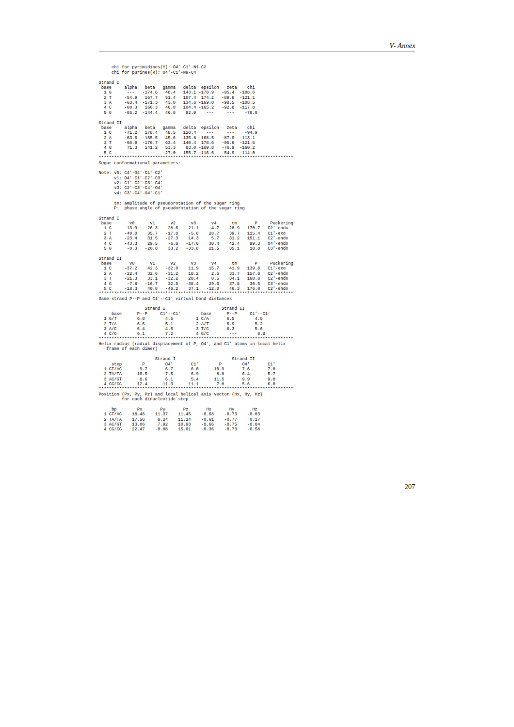V- Annex
     chi for pyrimidines(Y): O4'-C1'-N1-C2
     chi for purines(R): O4'-C1'-N9-C4

Strand I
 base     alpha   beta   gamma   delta  epsilon   zeta    chi
  1 G      ---   -174.6   48.4   143.1 -178.9   -95.4  -108.6
  2 T     -54.9   167.7   51.4   107.4  174.2   -89.8  -121.1
  3 A     -63.4  -171.3   43.0   134.6 -169.0   -98.5  -108.5
  4 C     -60.3   166.3   46.0   104.4 -165.2   -92.8  -117.8
  5 G     -65.2  -144.4   46.8    82.9    ---     ---    -78.9

Strand II
 base     alpha   beta   gamma   delta  epsilon   zeta    chi
  1 C     -71.2   178.4   48.5   128.4    ---     ---    -94.9
  2 A     -63.6  -165.5   45.6   135.8 -168.5   -87.0  -113.1
  3 T     -66.9  -176.7   63.4   140.4  178.6   -95.6  -121.5
  4 G      71.3   141.2   53.3    83.0 -169.8   -76.9  -160.2
  5 C      ---     ---   -27.0   155.7 -116.6    54.9  -114.0
****************************************************************************
Sugar conformational parameters:

Note: v0: C4'-O4'-C1'-C2'
      v1: O4'-C1'-C2'-C3'
      v2: C1'-C2'-C3'-C4'
      v3: C2'-C3'-C4'-O4'
      v4: C3'-C4'-O4'-C1'

      tm: amplitude of pseudorotation of the sugar ring
      P:  phase angle of pseudorotation of the sugar ring

Strand I
 base       v0      v1      v2      v3      v4      tm       P     Puckering
  1 G     -13.9    26.3   -28.6    21.1    -4.7    28.9   170.7   C2'-endo
  2 T     -40.0    35.7   -17.0    -5.8    28.7    39.7   115.4   C1'-exo
  3 A     -23.4    31.5   -27.3    14.3     5.7    31.2   151.1   C2'-endo
  4 C     -43.3    29.5    -6.8   -17.6    38.4    42.4    99.3   O4'-endo
  5 G      -0.3   -20.8    33.2   -33.8    21.5    35.1    18.8   C3'-endo

Strand II
 base       v0      v1      v2      v3      v4      tm       P     Puckering
  1 C     -37.2    42.3   -32.0    11.9    15.7    41.9   139.8   C1'-exo
  2 A     -22.4    32.6   -31.2    18.2     2.5    33.7   157.8   C2'-endo
  3 T     -21.3    33.1   -32.2    20.4     0.5    34.1   160.8   C2'-endo
  4 G      -7.8   -16.7    32.5   -38.4    29.6    37.8    30.5   C3'-endo
  5 C     -18.3    40.8   -46.2    37.1   -12.0    46.3   176.0   C2'-endo
****************************************************************************
Same strand P--P and C1'--C1' virtual bond distances

                  Strand I                      Strand II
     base      P--P     C1'--C1'        base      P--P     C1'--C1'
  1 G/T        6.8        4.5         1 C/A       6.5        4.8
  2 T/A        6.6        5.1         2 A/T       6.9        5.2
  3 A/C        6.4        4.6         3 T/G       6.3        5.6
  4 C/G        6.1        7.2         4 G/C        ---        8.8
****************************************************************************
Helix radius (radial displacement of P, O4', and C1' atoms in local helix
   frame of each dimer)

                      Strand I                      Strand II
     step        P        O4'       C1'        P        O4'       C1'
  1 GT/AC       9.7       6.7       6.0      10.9       7.6       7.0
  2 TA/TA      10.5       7.5       6.9       8.8       6.4       5.7
  3 AC/GT       8.6       6.1       5.4      11.5       9.9       9.0
  4 CG/CG      12.4      11.3      11.1       7.0       5.6       6.0
****************************************************************************
Position (Px, Py, Pz) and local helical axis vector (Hx, Hy, Hz)
         for each dinucleotide step

     bp        Px       Py       Pz       Hx       Hy       Hz
  1 GT/AC    18.46    11.37    11.45    -0.68    -0.73    -0.03
  2 TA/TA    17.56     8.24    11.24    -0.61    -0.77     0.17
  3 AC/GT    13.06     7.92    10.93    -0.66    -0.75    -0.04
  4 CG/CG    22.47    -0.08    15.01    -0.36    -0.73    -0.58
207